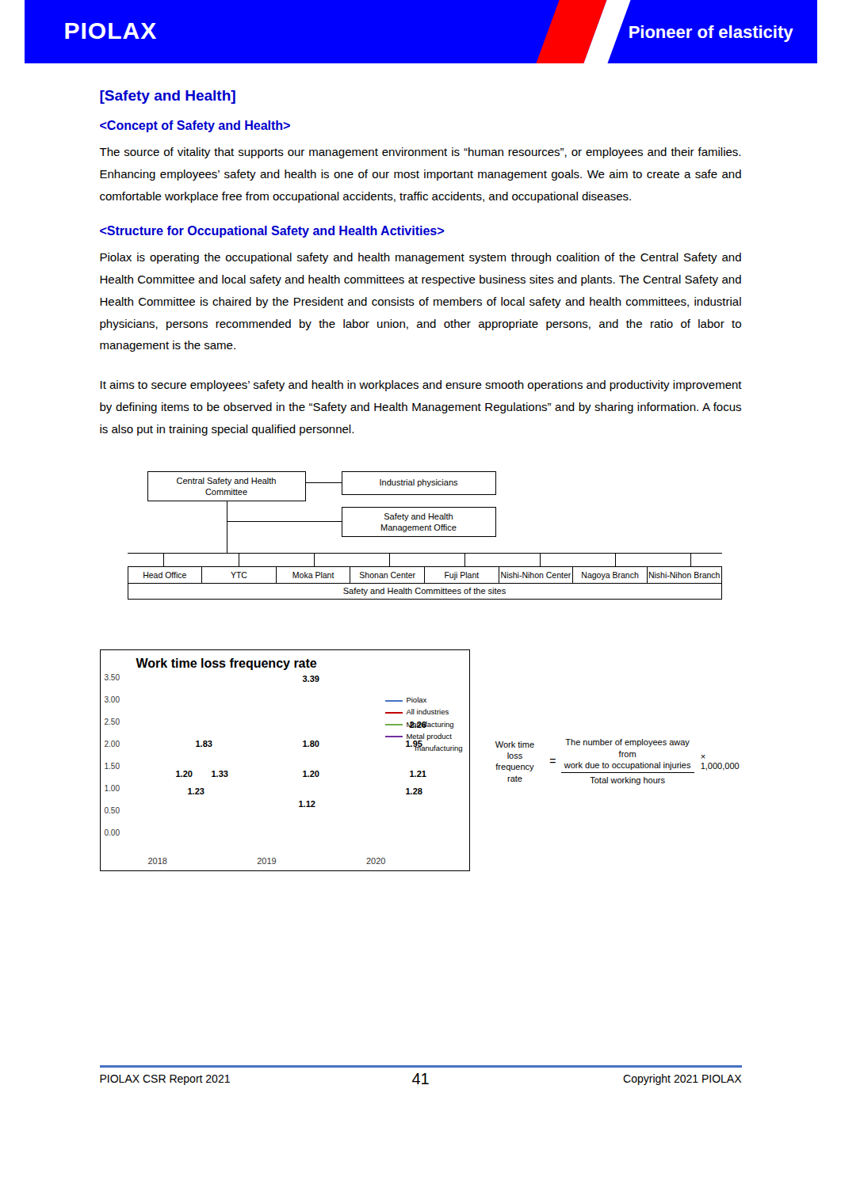PIOLAX
Pioneer of elasticity
[Safety and Health]
<Concept of Safety and Health>
The source of vitality that supports our management environment is “human resources”, or employees and their families. Enhancing employees’ safety and health is one of our most important management goals. We aim to create a safe and comfortable workplace free from occupational accidents, traffic accidents, and occupational diseases.
<Structure for Occupational Safety and Health Activities>
Piolax is operating the occupational safety and health management system through coalition of the Central Safety and Health Committee and local safety and health committees at respective business sites and plants. The Central Safety and Health Committee is chaired by the President and consists of members of local safety and health committees, industrial physicians, persons recommended by the labor union, and other appropriate persons, and the ratio of labor to management is the same.
It aims to secure employees’ safety and health in workplaces and ensure smooth operations and productivity improvement by defining items to be observed in the “Safety and Health Management Regulations” and by sharing information. A focus is also put in training special qualified personnel.
Central Safety and Health
Committee
Industrial physicians
Safety and Health
Management Office
Head Office
YTC
Moka Plant
Shonan Center
Fuji Plant
Nishi-Nihon Center
Nagoya Branch
Nishi-Nihon Branch
Safety and Health Committees of the sites
Work time loss frequency rate
3.50
3.00
2.50
2.00
1.50
1.00
0.50
0.00
3.39
2.26
1.95
1.83
1.80
1.20
1.33
1.20
1.21
1.23
1.12
1.28
Piolax
All industries
Manufacturing
Metal product
manufacturing
2018 2019 2020
Work time loss
frequency rate
=
The number of employees away from
work due to occupational injuries
Total working hours
× 1,000,000
PIOLAX CSR Report 2021
41
Copyright 2021 PIOLAX